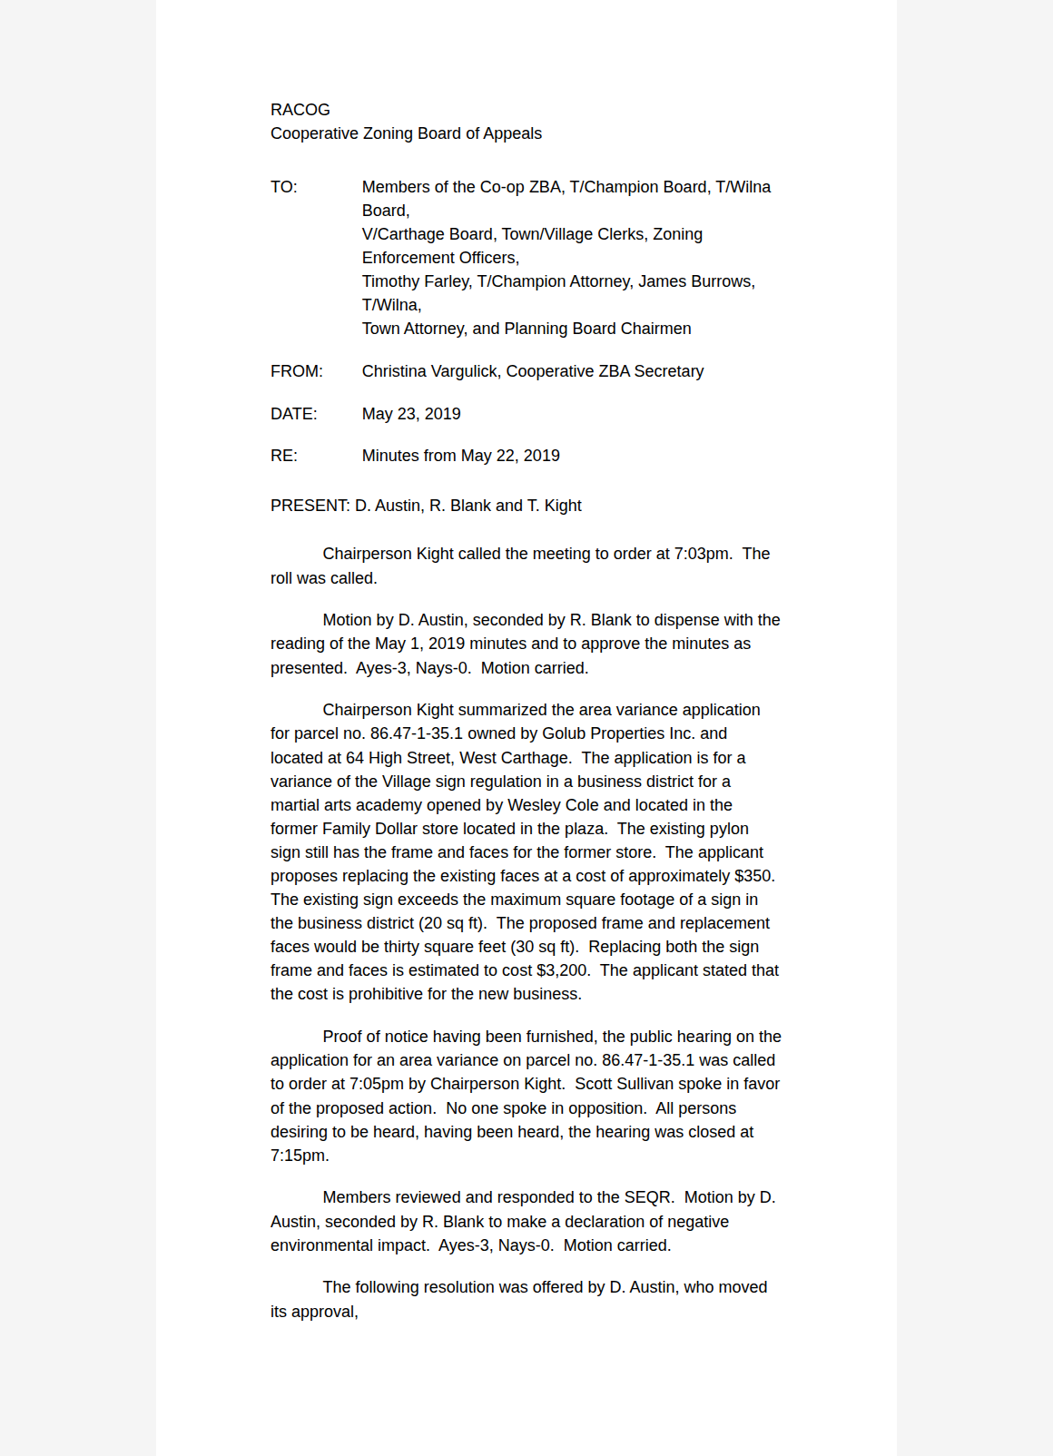RACOG
Cooperative Zoning Board of Appeals
TO:
Members of the Co-op ZBA, T/Champion Board, T/Wilna Board,
V/Carthage Board, Town/Village Clerks, Zoning Enforcement Officers,
Timothy Farley, T/Champion Attorney, James Burrows, T/Wilna,
Town Attorney, and Planning Board Chairmen
FROM:
Christina Vargulick, Cooperative ZBA Secretary
DATE:
May 23, 2019
RE:
Minutes from May 22, 2019
PRESENT: D. Austin, R. Blank and T. Kight
Chairperson Kight called the meeting to order at 7:03pm. The roll was called.
Motion by D. Austin, seconded by R. Blank to dispense with the reading of the May 1, 2019 minutes and to approve the minutes as presented. Ayes-3, Nays-0. Motion carried.
Chairperson Kight summarized the area variance application for parcel no. 86.47-1-35.1 owned by Golub Properties Inc. and located at 64 High Street, West Carthage. The application is for a variance of the Village sign regulation in a business district for a martial arts academy opened by Wesley Cole and located in the former Family Dollar store located in the plaza. The existing pylon sign still has the frame and faces for the former store. The applicant proposes replacing the existing faces at a cost of approximately $350. The existing sign exceeds the maximum square footage of a sign in the business district (20 sq ft). The proposed frame and replacement faces would be thirty square feet (30 sq ft). Replacing both the sign frame and faces is estimated to cost $3,200. The applicant stated that the cost is prohibitive for the new business.
Proof of notice having been furnished, the public hearing on the application for an area variance on parcel no. 86.47-1-35.1 was called to order at 7:05pm by Chairperson Kight. Scott Sullivan spoke in favor of the proposed action. No one spoke in opposition. All persons desiring to be heard, having been heard, the hearing was closed at 7:15pm.
Members reviewed and responded to the SEQR. Motion by D. Austin, seconded by R. Blank to make a declaration of negative environmental impact. Ayes-3, Nays-0. Motion carried.
The following resolution was offered by D. Austin, who moved its approval,